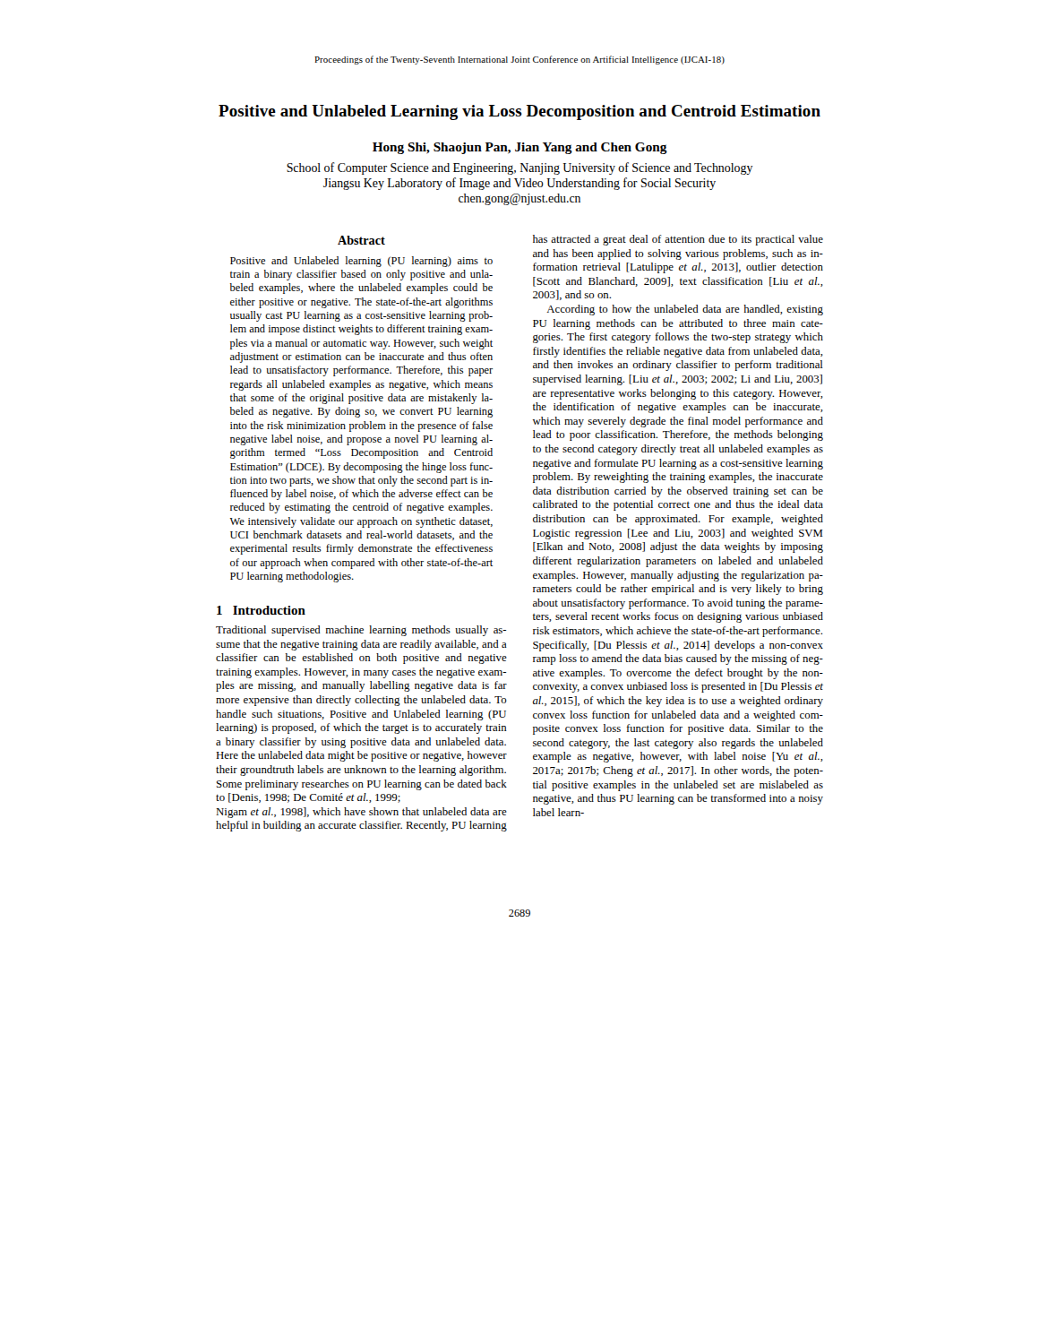Proceedings of the Twenty-Seventh International Joint Conference on Artificial Intelligence (IJCAI-18)
Positive and Unlabeled Learning via Loss Decomposition and Centroid Estimation
Hong Shi, Shaojun Pan, Jian Yang and Chen Gong
School of Computer Science and Engineering, Nanjing University of Science and Technology
Jiangsu Key Laboratory of Image and Video Understanding for Social Security
chen.gong@njust.edu.cn
Abstract
Positive and Unlabeled learning (PU learning) aims to train a binary classifier based on only positive and unlabeled examples, where the unlabeled examples could be either positive or negative. The state-of-the-art algorithms usually cast PU learning as a cost-sensitive learning problem and impose distinct weights to different training examples via a manual or automatic way. However, such weight adjustment or estimation can be inaccurate and thus often lead to unsatisfactory performance. Therefore, this paper regards all unlabeled examples as negative, which means that some of the original positive data are mistakenly labeled as negative. By doing so, we convert PU learning into the risk minimization problem in the presence of false negative label noise, and propose a novel PU learning algorithm termed “Loss Decomposition and Centroid Estimation” (LDCE). By decomposing the hinge loss function into two parts, we show that only the second part is influenced by label noise, of which the adverse effect can be reduced by estimating the centroid of negative examples. We intensively validate our approach on synthetic dataset, UCI benchmark datasets and real-world datasets, and the experimental results firmly demonstrate the effectiveness of our approach when compared with other state-of-the-art PU learning methodologies.
1 Introduction
Traditional supervised machine learning methods usually assume that the negative training data are readily available, and a classifier can be established on both positive and negative training examples. However, in many cases the negative examples are missing, and manually labelling negative data is far more expensive than directly collecting the unlabeled data. To handle such situations, Positive and Unlabeled learning (PU learning) is proposed, of which the target is to accurately train a binary classifier by using positive data and unlabeled data. Here the unlabeled data might be positive or negative, however their groundtruth labels are unknown to the learning algorithm. Some preliminary researches on PU learning can be dated back to [Denis, 1998; De Comité et al., 1999;
Nigam et al., 1998], which have shown that unlabeled data are helpful in building an accurate classifier. Recently, PU learning has attracted a great deal of attention due to its practical value and has been applied to solving various problems, such as information retrieval [Latulippe et al., 2013], outlier detection [Scott and Blanchard, 2009], text classification [Liu et al., 2003], and so on.
According to how the unlabeled data are handled, existing PU learning methods can be attributed to three main categories. The first category follows the two-step strategy which firstly identifies the reliable negative data from unlabeled data, and then invokes an ordinary classifier to perform traditional supervised learning. [Liu et al., 2003; 2002; Li and Liu, 2003] are representative works belonging to this category. However, the identification of negative examples can be inaccurate, which may severely degrade the final model performance and lead to poor classification. Therefore, the methods belonging to the second category directly treat all unlabeled examples as negative and formulate PU learning as a cost-sensitive learning problem. By reweighting the training examples, the inaccurate data distribution carried by the observed training set can be calibrated to the potential correct one and thus the ideal data distribution can be approximated. For example, weighted Logistic regression [Lee and Liu, 2003] and weighted SVM [Elkan and Noto, 2008] adjust the data weights by imposing different regularization parameters on labeled and unlabeled examples. However, manually adjusting the regularization parameters could be rather empirical and is very likely to bring about unsatisfactory performance. To avoid tuning the parameters, several recent works focus on designing various unbiased risk estimators, which achieve the state-of-the-art performance. Specifically, [Du Plessis et al., 2014] develops a non-convex ramp loss to amend the data bias caused by the missing of negative examples. To overcome the defect brought by the non-convexity, a convex unbiased loss is presented in [Du Plessis et al., 2015], of which the key idea is to use a weighted ordinary convex loss function for unlabeled data and a weighted composite convex loss function for positive data. Similar to the second category, the last category also regards the unlabeled example as negative, however, with label noise [Yu et al., 2017a; 2017b; Cheng et al., 2017]. In other words, the potential positive examples in the unlabeled set are mislabeled as negative, and thus PU learning can be transformed into a noisy label learn-
2689